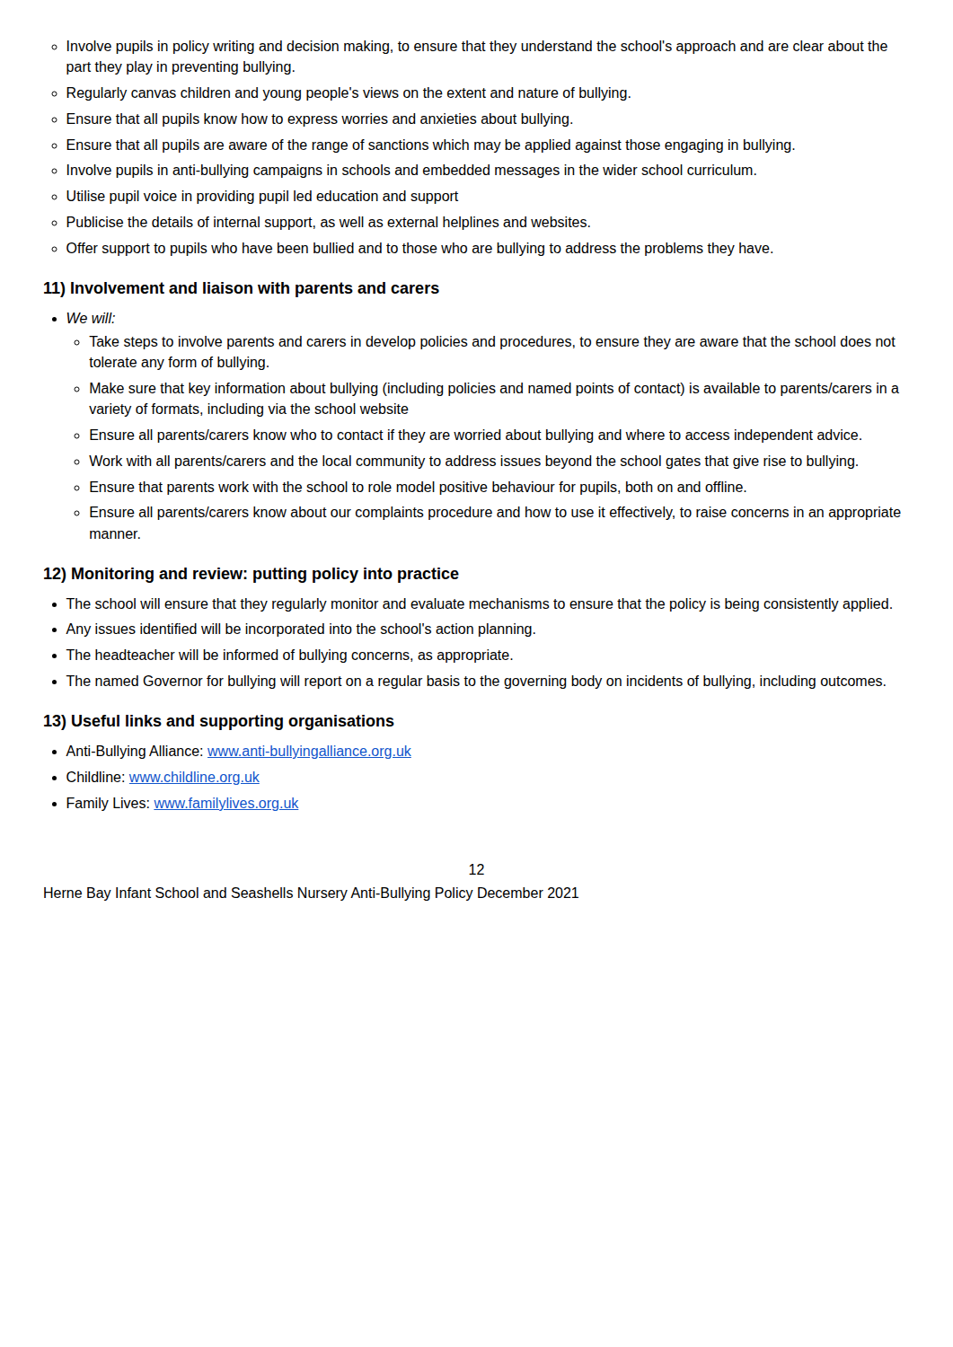Involve pupils in policy writing and decision making, to ensure that they understand the school's approach and are clear about the part they play in preventing bullying.
Regularly canvas children and young people's views on the extent and nature of bullying.
Ensure that all pupils know how to express worries and anxieties about bullying.
Ensure that all pupils are aware of the range of sanctions which may be applied against those engaging in bullying.
Involve pupils in anti-bullying campaigns in schools and embedded messages in the wider school curriculum.
Utilise pupil voice in providing pupil led education and support
Publicise the details of internal support, as well as external helplines and websites.
Offer support to pupils who have been bullied and to those who are bullying to address the problems they have.
11) Involvement and liaison with parents and carers
We will:
Take steps to involve parents and carers in develop policies and procedures, to ensure they are aware that the school does not tolerate any form of bullying.
Make sure that key information about bullying (including policies and named points of contact) is available to parents/carers in a variety of formats, including via the school website
Ensure all parents/carers know who to contact if they are worried about bullying and where to access independent advice.
Work with all parents/carers and the local community to address issues beyond the school gates that give rise to bullying.
Ensure that parents work with the school to role model positive behaviour for pupils, both on and offline.
Ensure all parents/carers know about our complaints procedure and how to use it effectively, to raise concerns in an appropriate manner.
12) Monitoring and review: putting policy into practice
The school will ensure that they regularly monitor and evaluate mechanisms to ensure that the policy is being consistently applied.
Any issues identified will be incorporated into the school's action planning.
The headteacher will be informed of bullying concerns, as appropriate.
The named Governor for bullying will report on a regular basis to the governing body on incidents of bullying, including outcomes.
13) Useful links and supporting organisations
Anti-Bullying Alliance: www.anti-bullyingalliance.org.uk
Childline: www.childline.org.uk
Family Lives: www.familylives.org.uk
12
Herne Bay Infant School and Seashells Nursery Anti-Bullying Policy December 2021